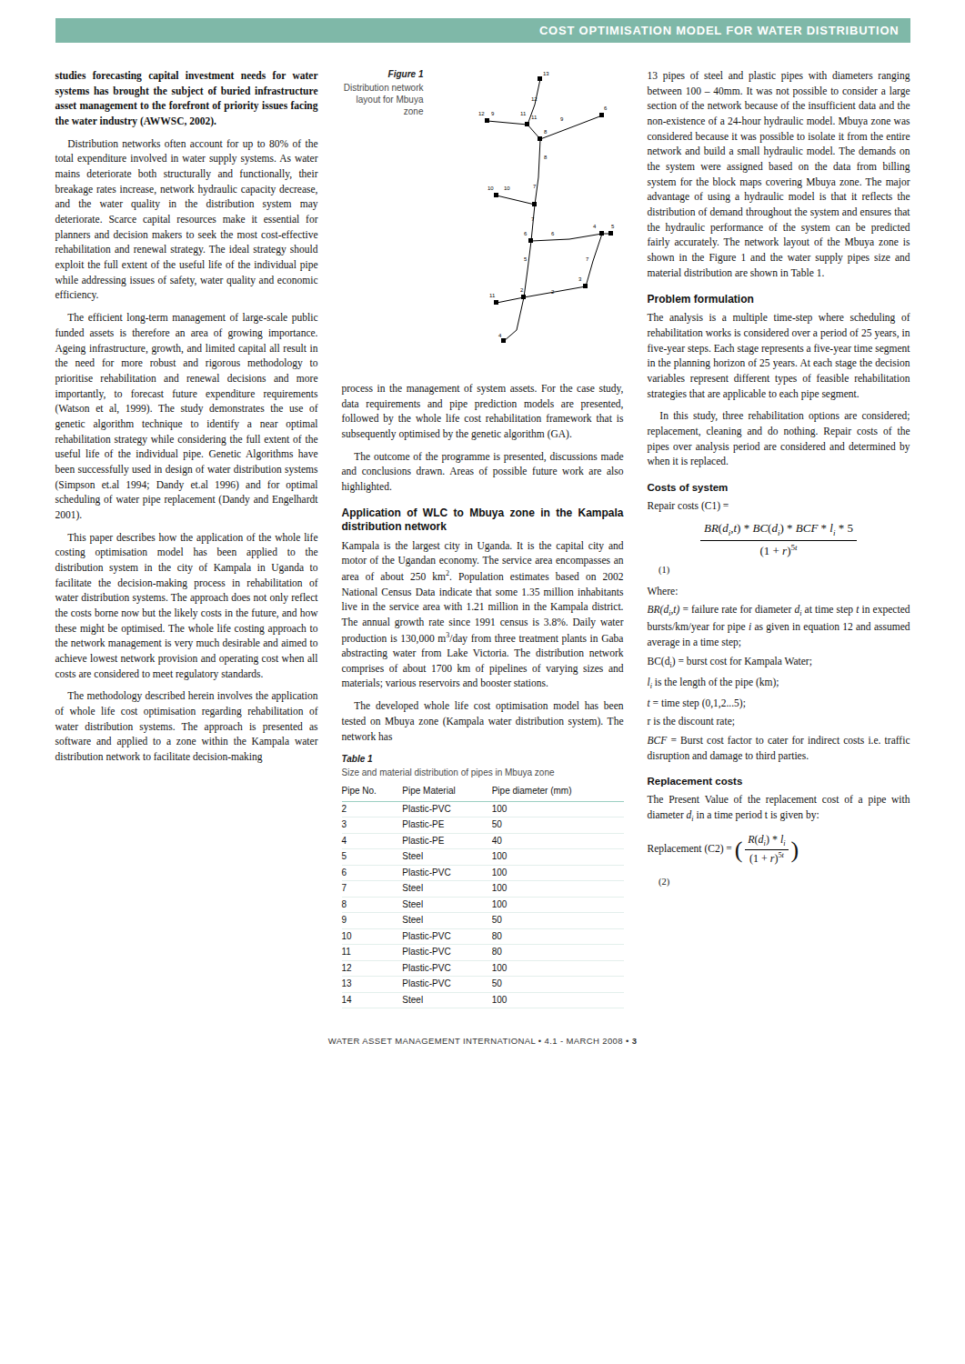COST OPTIMISATION MODEL FOR WATER DISTRIBUTION
studies forecasting capital investment needs for water systems has brought the subject of buried infrastructure asset management to the forefront of priority issues facing the water industry (AWWSC, 2002).
Distribution networks often account for up to 80% of the total expenditure involved in water supply systems. As water mains deteriorate both structurally and functionally, their breakage rates increase, network hydraulic capacity decrease, and the water quality in the distribution system may deteriorate. Scarce capital resources make it essential for planners and decision makers to seek the most cost-effective rehabilitation and renewal strategy. The ideal strategy should exploit the full extent of the useful life of the individual pipe while addressing issues of safety, water quality and economic efficiency.
The efficient long-term management of large-scale public funded assets is therefore an area of growing importance. Ageing infrastructure, growth, and limited capital all result in the need for more robust and rigorous methodology to prioritise rehabilitation and renewal decisions and more importantly, to forecast future expenditure requirements (Watson et al, 1999). The study demonstrates the use of genetic algorithm technique to identify a near optimal rehabilitation strategy while considering the full extent of the useful life of the individual pipe. Genetic Algorithms have been successfully used in design of water distribution systems (Simpson et.al 1994; Dandy et.al 1996) and for optimal scheduling of water pipe replacement (Dandy and Engelhardt 2001).
This paper describes how the application of the whole life costing optimisation model has been applied to the distribution system in the city of Kampala in Uganda to facilitate the decision-making process in rehabilitation of water distribution systems. The approach does not only reflect the costs borne now but the likely costs in the future, and how these might be optimised. The whole life costing approach to the network management is very much desirable and aimed to achieve lowest network provision and operating cost when all costs are considered to meet regulatory standards.
The methodology described herein involves the application of whole life cost optimisation regarding rehabilitation of water distribution systems. The approach is presented as software and applied to a zone within the Kampala water distribution network to facilitate decision-making
Figure 1 Distribution network layout for Mbuya zone
13 12 11 12 9 11 8 9 6 8 7 10 10 7 6 6 4 5 5 7 2 2 3 11 4
process in the management of system assets. For the case study, data requirements and pipe prediction models are presented, followed by the whole life cost rehabilitation framework that is subsequently optimised by the genetic algorithm (GA).
The outcome of the programme is presented, discussions made and conclusions drawn. Areas of possible future work are also highlighted.
Application of WLC to Mbuya zone in the Kampala distribution network
Kampala is the largest city in Uganda. It is the capital city and motor of the Ugandan economy. The service area encompasses an area of about 250 km2. Population estimates based on 2002 National Census Data indicate that some 1.35 million inhabitants live in the service area with 1.21 million in the Kampala district. The annual growth rate since 1991 census is 3.8%. Daily water production is 130,000 m3/day from three treatment plants in Gaba abstracting water from Lake Victoria. The distribution network comprises of about 1700 km of pipelines of varying sizes and materials; various reservoirs and booster stations.
The developed whole life cost optimisation model has been tested on Mbuya zone (Kampala water distribution system). The network has
Table 1 Size and material distribution of pipes in Mbuya zone
| Pipe No. | Pipe Material | Pipe diameter (mm) |
| --- | --- | --- |
| 2 | Plastic-PVC | 100 |
| 3 | Plastic-PE | 50 |
| 4 | Plastic-PE | 40 |
| 5 | Steel | 100 |
| 6 | Plastic-PVC | 100 |
| 7 | Steel | 100 |
| 8 | Steel | 100 |
| 9 | Steel | 50 |
| 10 | Plastic-PVC | 80 |
| 11 | Plastic-PVC | 80 |
| 12 | Plastic-PVC | 100 |
| 13 | Plastic-PVC | 50 |
| 14 | Steel | 100 |
13 pipes of steel and plastic pipes with diameters ranging between 100 – 40mm. It was not possible to consider a large section of the network because of the insufficient data and the non-existence of a 24-hour hydraulic model. Mbuya zone was considered because it was possible to isolate it from the entire network and build a small hydraulic model. The demands on the system were assigned based on the data from billing system for the block maps covering Mbuya zone. The major advantage of using a hydraulic model is that it reflects the distribution of demand throughout the system and ensures that the hydraulic performance of the system can be predicted fairly accurately. The network layout of the Mbuya zone is shown in the Figure 1 and the water supply pipes size and material distribution are shown in Table 1.
Problem formulation
The analysis is a multiple time-step where scheduling of rehabilitation works is considered over a period of 25 years, in five-year steps. Each stage represents a five-year time segment in the planning horizon of 25 years. At each stage the decision variables represent different types of feasible rehabilitation strategies that are applicable to each pipe segment.
In this study, three rehabilitation options are considered; replacement, cleaning and do nothing. Repair costs of the pipes over analysis period are considered and determined by when it is replaced.
Costs of system
Repair costs (C1) =
BR(di,t) * BC(di) * BCF * li * 5 (1 + r)5t
(1)
Where:
BR(di,t) = failure rate for diameter di at time step t in expected bursts/km/year for pipe i as given in equation 12 and assumed average in a time step;
BC(di) = burst cost for Kampala Water;
li is the length of the pipe (km);
t = time step (0,1,2...5);
r is the discount rate;
BCF = Burst cost factor to cater for indirect costs i.e. traffic disruption and damage to third parties.
Replacement costs
The Present Value of the replacement cost of a pipe with diameter di in a time period t is given by:
Replacement (C2) = ( R(di) * li (1 + r)5t )
(2)
WATER ASSET MANAGEMENT INTERNATIONAL • 4.1 - MARCH 2008 • 3